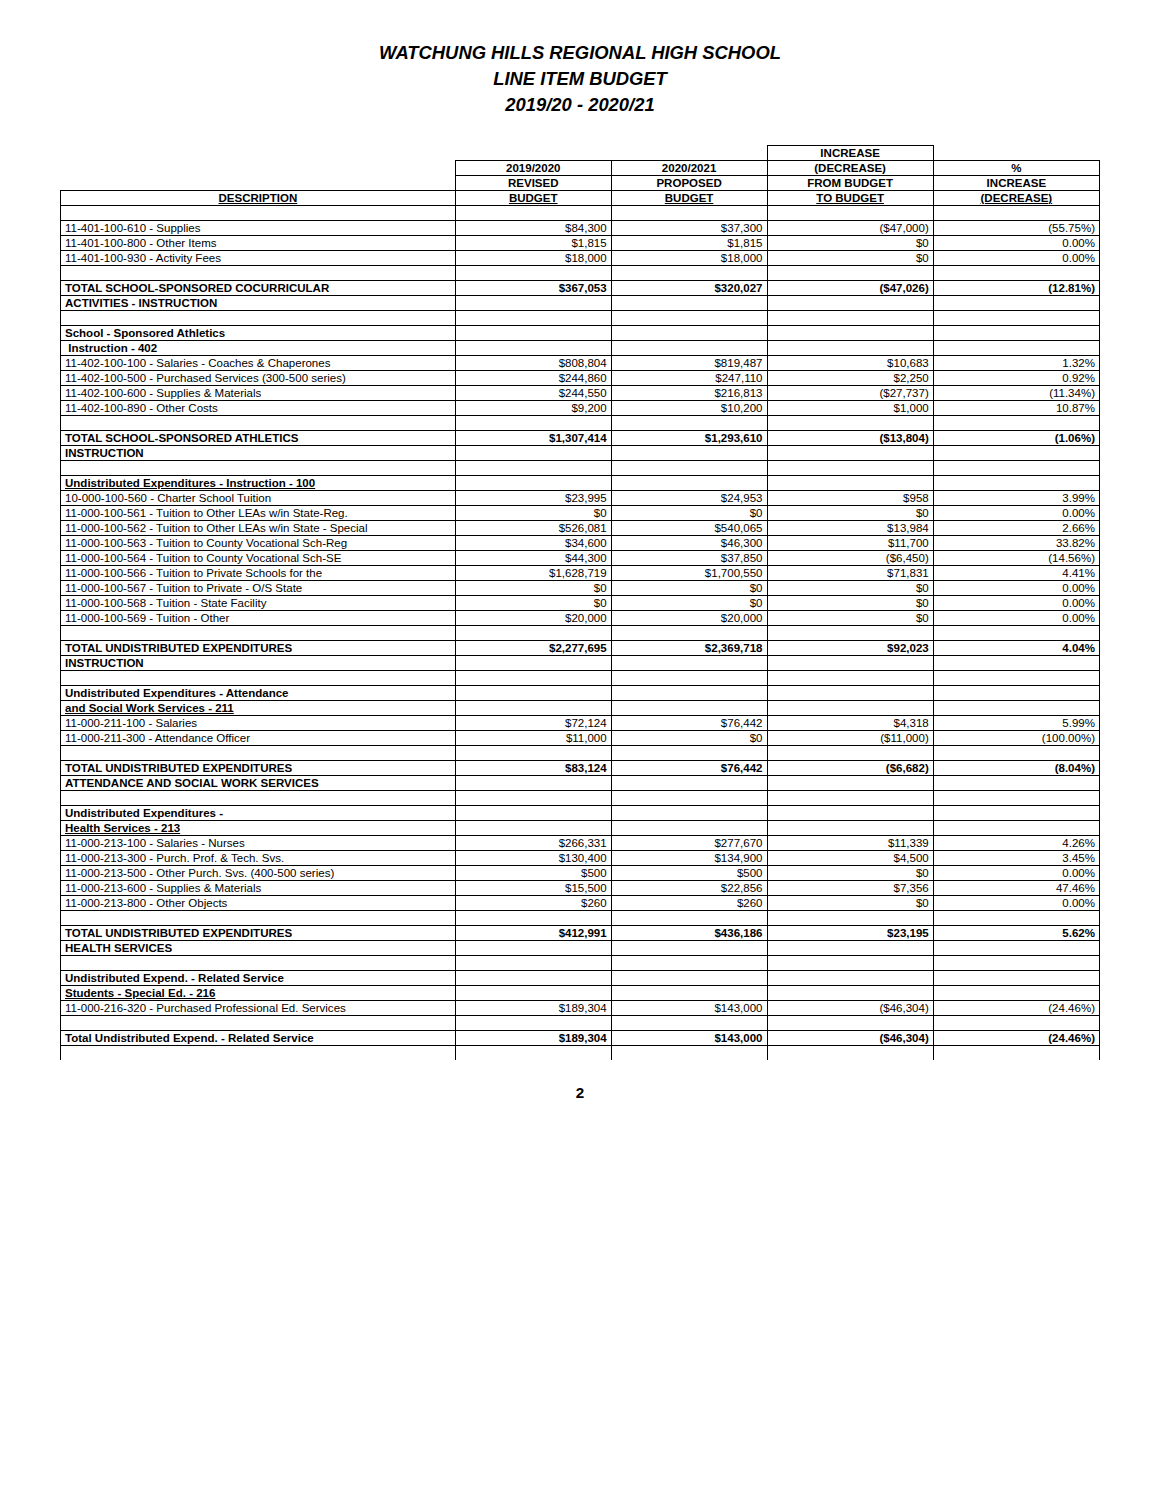WATCHUNG HILLS REGIONAL HIGH SCHOOL
LINE ITEM BUDGET
2019/20 - 2020/21
| | | | INCREASE | |
| --- | --- | --- | --- | --- |
| | 2019/2020 | 2020/2021 | (DECREASE) | % |
| | REVISED | PROPOSED | FROM BUDGET | INCREASE |
| DESCRIPTION | BUDGET | BUDGET | TO BUDGET | (DECREASE) |
| 11-401-100-610 - Supplies | $84,300 | $37,300 | ($47,000) | (55.75%) |
| 11-401-100-800 - Other Items | $1,815 | $1,815 | $0 | 0.00% |
| 11-401-100-930 - Activity Fees | $18,000 | $18,000 | $0 | 0.00% |
| TOTAL SCHOOL-SPONSORED COCURRICULAR | $367,053 | $320,027 | ($47,026) | (12.81%) |
| ACTIVITIES - INSTRUCTION | | | | |
| School - Sponsored Athletics | | | | |
| Instruction - 402 | | | | |
| 11-402-100-100 - Salaries - Coaches & Chaperones | $808,804 | $819,487 | $10,683 | 1.32% |
| 11-402-100-500 - Purchased Services (300-500 series) | $244,860 | $247,110 | $2,250 | 0.92% |
| 11-402-100-600 - Supplies & Materials | $244,550 | $216,813 | ($27,737) | (11.34%) |
| 11-402-100-890 - Other Costs | $9,200 | $10,200 | $1,000 | 10.87% |
| TOTAL SCHOOL-SPONSORED ATHLETICS | $1,307,414 | $1,293,610 | ($13,804) | (1.06%) |
| INSTRUCTION | | | | |
| Undistributed Expenditures - Instruction - 100 | | | | |
| 10-000-100-560 - Charter School Tuition | $23,995 | $24,953 | $958 | 3.99% |
| 11-000-100-561 - Tuition to Other LEAs w/in State-Reg. | $0 | $0 | $0 | 0.00% |
| 11-000-100-562 - Tuition to Other LEAs w/in State - Special | $526,081 | $540,065 | $13,984 | 2.66% |
| 11-000-100-563 - Tuition to County Vocational Sch-Reg | $34,600 | $46,300 | $11,700 | 33.82% |
| 11-000-100-564 - Tuition to County Vocational Sch-SE | $44,300 | $37,850 | ($6,450) | (14.56%) |
| 11-000-100-566 - Tuition to Private Schools for the | $1,628,719 | $1,700,550 | $71,831 | 4.41% |
| 11-000-100-567 - Tuition to Private - O/S State | $0 | $0 | $0 | 0.00% |
| 11-000-100-568 - Tuition - State Facility | $0 | $0 | $0 | 0.00% |
| 11-000-100-569 - Tuition - Other | $20,000 | $20,000 | $0 | 0.00% |
| TOTAL UNDISTRIBUTED EXPENDITURES | $2,277,695 | $2,369,718 | $92,023 | 4.04% |
| INSTRUCTION | | | | |
| Undistributed Expenditures - Attendance | | | | |
| and Social Work Services - 211 | | | | |
| 11-000-211-100 - Salaries | $72,124 | $76,442 | $4,318 | 5.99% |
| 11-000-211-300 - Attendance Officer | $11,000 | $0 | ($11,000) | (100.00%) |
| TOTAL UNDISTRIBUTED EXPENDITURES | $83,124 | $76,442 | ($6,682) | (8.04%) |
| ATTENDANCE AND SOCIAL WORK SERVICES | | | | |
| Undistributed Expenditures - | | | | |
| Health Services - 213 | | | | |
| 11-000-213-100 - Salaries - Nurses | $266,331 | $277,670 | $11,339 | 4.26% |
| 11-000-213-300 - Purch. Prof. & Tech. Svs. | $130,400 | $134,900 | $4,500 | 3.45% |
| 11-000-213-500 - Other Purch. Svs. (400-500 series) | $500 | $500 | $0 | 0.00% |
| 11-000-213-600 - Supplies & Materials | $15,500 | $22,856 | $7,356 | 47.46% |
| 11-000-213-800 - Other Objects | $260 | $260 | $0 | 0.00% |
| TOTAL UNDISTRIBUTED EXPENDITURES | $412,991 | $436,186 | $23,195 | 5.62% |
| HEALTH SERVICES | | | | |
| Undistributed Expend. - Related Service | | | | |
| Students - Special Ed. - 216 | | | | |
| 11-000-216-320 - Purchased Professional Ed. Services | $189,304 | $143,000 | ($46,304) | (24.46%) |
| Total Undistributed Expend. - Related Service | $189,304 | $143,000 | ($46,304) | (24.46%) |
2